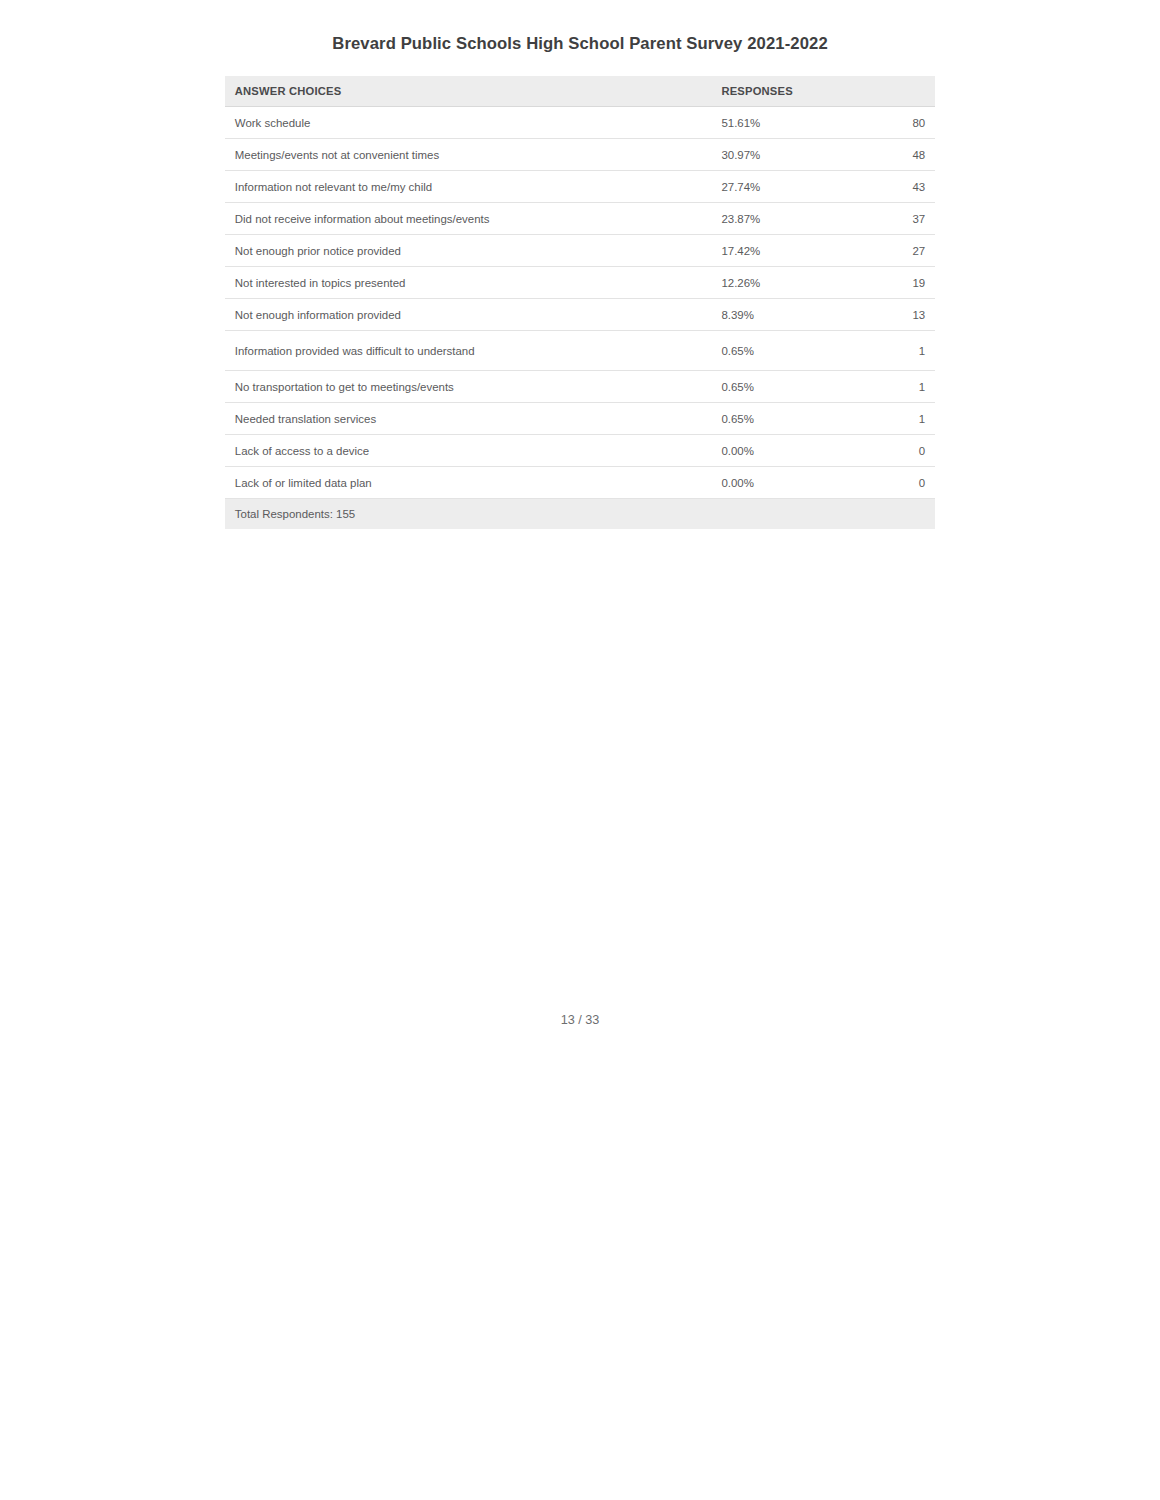Brevard Public Schools High School Parent Survey 2021-2022
| ANSWER CHOICES | RESPONSES |
| --- | --- |
| Work schedule | 51.61% | 80 |
| Meetings/events not at convenient times | 30.97% | 48 |
| Information not relevant to me/my child | 27.74% | 43 |
| Did not receive information about meetings/events | 23.87% | 37 |
| Not enough prior notice provided | 17.42% | 27 |
| Not interested in topics presented | 12.26% | 19 |
| Not enough information provided | 8.39% | 13 |
| Information provided was difficult to understand | 0.65% | 1 |
| No transportation to get to meetings/events | 0.65% | 1 |
| Needed translation services | 0.65% | 1 |
| Lack of access to a device | 0.00% | 0 |
| Lack of or limited data plan | 0.00% | 0 |
| Total Respondents: 155 | |
13 / 33